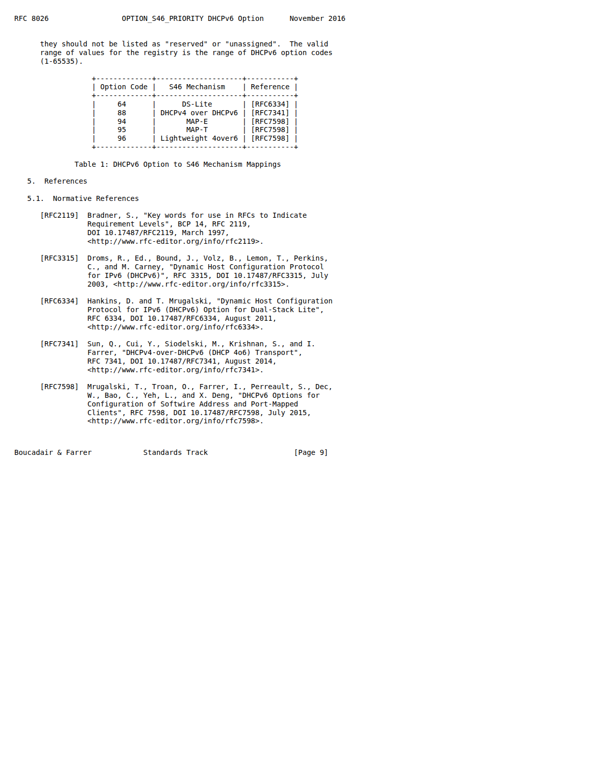RFC 8026 OPTION_S46_PRIORITY DHCPv6 Option November 2016
they should not be listed as "reserved" or "unassigned". The valid range of values for the registry is the range of DHCPv6 option codes (1-65535). +-------------+--------------------+-----------+ | Option Code | S46 Mechanism | Reference | +-------------+--------------------+-----------+ | 64 | DS-Lite | [RFC6334] | | 88 | DHCPv4 over DHCPv6 | [RFC7341] | | 94 | MAP-E | [RFC7598] | | 95 | MAP-T | [RFC7598] | | 96 | Lightweight 4over6 | [RFC7598] | +-------------+--------------------+-----------+ Table 1: DHCPv6 Option to S46 Mechanism Mappings 5. References 5.1. Normative References [RFC2119] Bradner, S., "Key words for use in RFCs to Indicate Requirement Levels", BCP 14, RFC 2119, DOI 10.17487/RFC2119, March 1997, <http://www.rfc-editor.org/info/rfc2119>. [RFC3315] Droms, R., Ed., Bound, J., Volz, B., Lemon, T., Perkins, C., and M. Carney, "Dynamic Host Configuration Protocol for IPv6 (DHCPv6)", RFC 3315, DOI 10.17487/RFC3315, July 2003, <http://www.rfc-editor.org/info/rfc3315>. [RFC6334] Hankins, D. and T. Mrugalski, "Dynamic Host Configuration Protocol for IPv6 (DHCPv6) Option for Dual-Stack Lite", RFC 6334, DOI 10.17487/RFC6334, August 2011, <http://www.rfc-editor.org/info/rfc6334>. [RFC7341] Sun, Q., Cui, Y., Siodelski, M., Krishnan, S., and I. Farrer, "DHCPv4-over-DHCPv6 (DHCP 4o6) Transport", RFC 7341, DOI 10.17487/RFC7341, August 2014, <http://www.rfc-editor.org/info/rfc7341>. [RFC7598] Mrugalski, T., Troan, O., Farrer, I., Perreault, S., Dec, W., Bao, C., Yeh, L., and X. Deng, "DHCPv6 Options for Configuration of Softwire Address and Port-Mapped Clients", RFC 7598, DOI 10.17487/RFC7598, July 2015, <http://www.rfc-editor.org/info/rfc7598>.
Boucadair & Farrer Standards Track [Page 9]